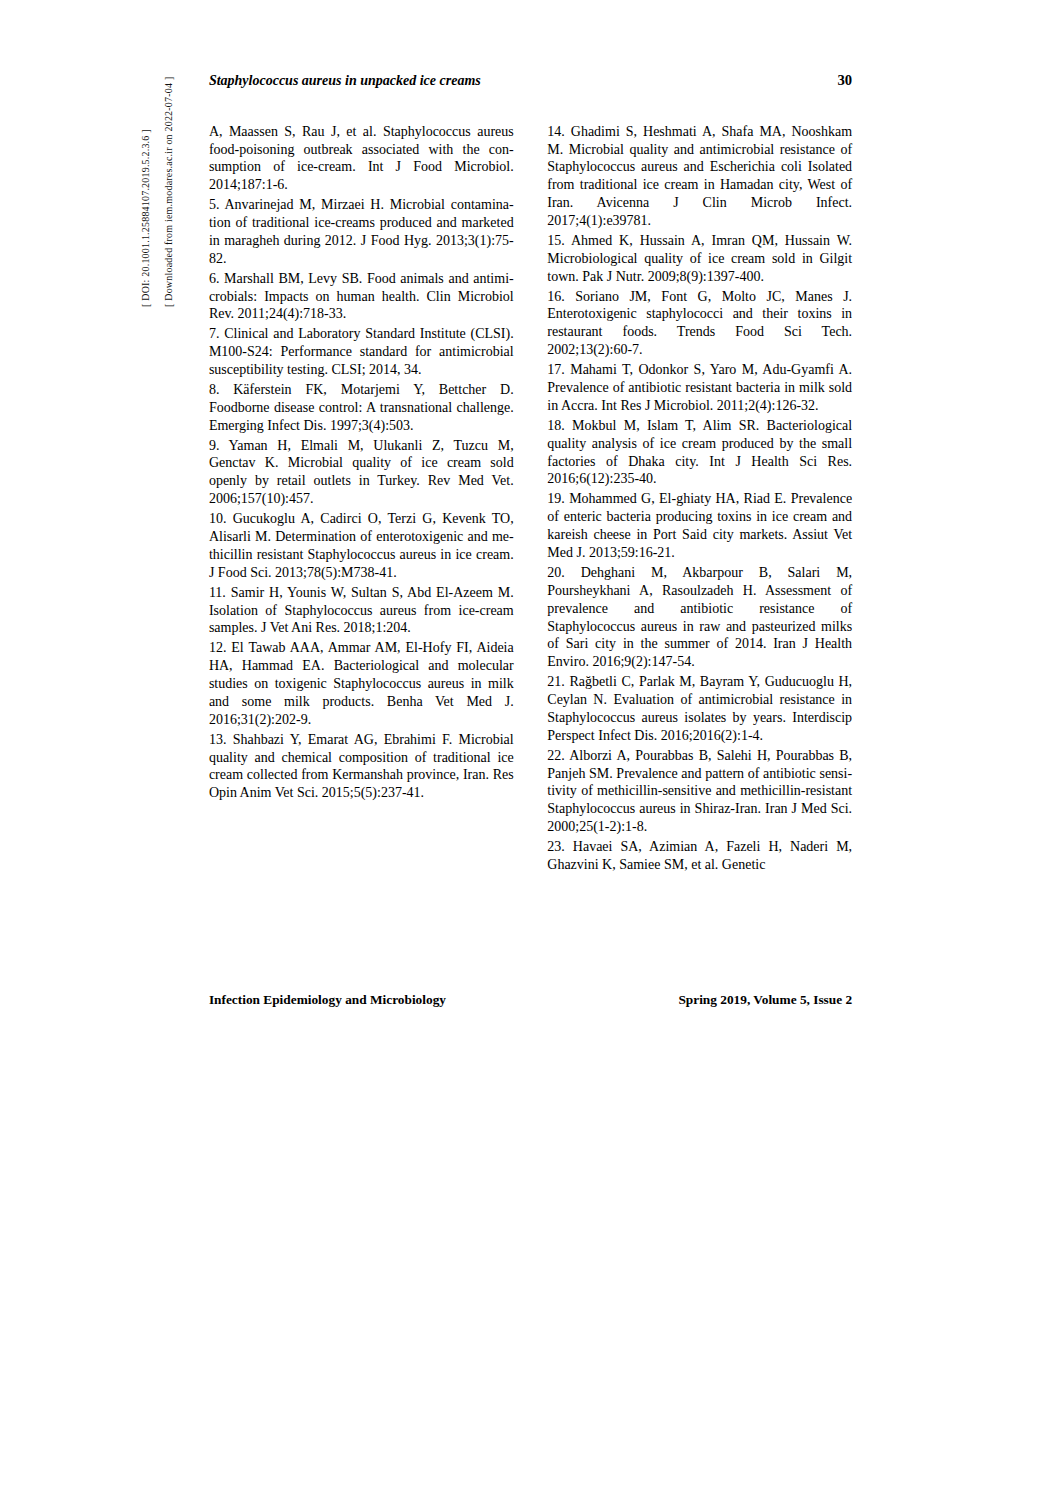[ DOI: 20.1001.1.25884107.2019.5.2.3.6 ] [ Downloaded from iem.modares.ac.ir on 2022-07-04 ]
Staphylococcus aureus in unpacked ice creams
30
A, Maassen S, Rau J, et al. Staphylococcus aureus food-poisoning outbreak associated with the consumption of ice-cream. Int J Food Microbiol. 2014;187:1-6.
5. Anvarinejad M, Mirzaei H. Microbial contamination of traditional ice-creams produced and marketed in maragheh during 2012. J Food Hyg. 2013;3(1):75-82.
6. Marshall BM, Levy SB. Food animals and antimicrobials: Impacts on human health. Clin Microbiol Rev. 2011;24(4):718-33.
7. Clinical and Laboratory Standard Institute (CLSI). M100-S24: Performance standard for antimicrobial susceptibility testing. CLSI; 2014, 34.
8. Käferstein FK, Motarjemi Y, Bettcher D. Foodborne disease control: A transnational challenge. Emerging Infect Dis. 1997;3(4):503.
9. Yaman H, Elmali M, Ulukanli Z, Tuzcu M, Genctav K. Microbial quality of ice cream sold openly by retail outlets in Turkey. Rev Med Vet. 2006;157(10):457.
10. Gucukoglu A, Cadirci O, Terzi G, Kevenk TO, Alisarli M. Determination of enterotoxigenic and methicillin resistant Staphylococcus aureus in ice cream. J Food Sci. 2013;78(5):M738-41.
11. Samir H, Younis W, Sultan S, Abd El-Azeem M. Isolation of Staphylococcus aureus from ice-cream samples. J Vet Ani Res. 2018;1:204.
12. El Tawab AAA, Ammar AM, El-Hofy FI, Aideia HA, Hammad EA. Bacteriological and molecular studies on toxigenic Staphylococcus aureus in milk and some milk products. Benha Vet Med J. 2016;31(2):202-9.
13. Shahbazi Y, Emarat AG, Ebrahimi F. Microbial quality and chemical composition of traditional ice cream collected from Kermanshah province, Iran. Res Opin Anim Vet Sci. 2015;5(5):237-41.
14. Ghadimi S, Heshmati A, Shafa MA, Nooshkam M. Microbial quality and antimicrobial resistance of Staphylococcus aureus and Escherichia coli Isolated from traditional ice cream in Hamadan city, West of Iran. Avicenna J Clin Microb Infect. 2017;4(1):e39781.
15. Ahmed K, Hussain A, Imran QM, Hussain W. Microbiological quality of ice cream sold in Gilgit town. Pak J Nutr. 2009;8(9):1397-400.
16. Soriano JM, Font G, Molto JC, Manes J. Enterotoxigenic staphylococci and their toxins in restaurant foods. Trends Food Sci Tech. 2002;13(2):60-7.
17. Mahami T, Odonkor S, Yaro M, Adu-Gyamfi A. Prevalence of antibiotic resistant bacteria in milk sold in Accra. Int Res J Microbiol. 2011;2(4):126-32.
18. Mokbul M, Islam T, Alim SR. Bacteriological quality analysis of ice cream produced by the small factories of Dhaka city. Int J Health Sci Res. 2016;6(12):235-40.
19. Mohammed G, El-ghiaty HA, Riad E. Prevalence of enteric bacteria producing toxins in ice cream and kareish cheese in Port Said city markets. Assiut Vet Med J. 2013;59:16-21.
20. Dehghani M, Akbarpour B, Salari M, Poursheykhani A, Rasoulzadeh H. Assessment of prevalence and antibiotic resistance of Staphylococcus aureus in raw and pasteurized milks of Sari city in the summer of 2014. Iran J Health Enviro. 2016;9(2):147-54.
21. Rağbetli C, Parlak M, Bayram Y, Guducuoglu H, Ceylan N. Evaluation of antimicrobial resistance in Staphylococcus aureus isolates by years. Interdiscip Perspect Infect Dis. 2016;2016(2):1-4.
22. Alborzi A, Pourabbas B, Salehi H, Pourabbas B, Panjeh SM. Prevalence and pattern of antibiotic sensitivity of methicillin-sensitive and methicillin-resistant Staphylococcus aureus in Shiraz-Iran. Iran J Med Sci. 2000;25(1-2):1-8.
23. Havaei SA, Azimian A, Fazeli H, Naderi M, Ghazvini K, Samiee SM, et al. Genetic
Infection Epidemiology and Microbiology
Spring 2019, Volume 5, Issue 2